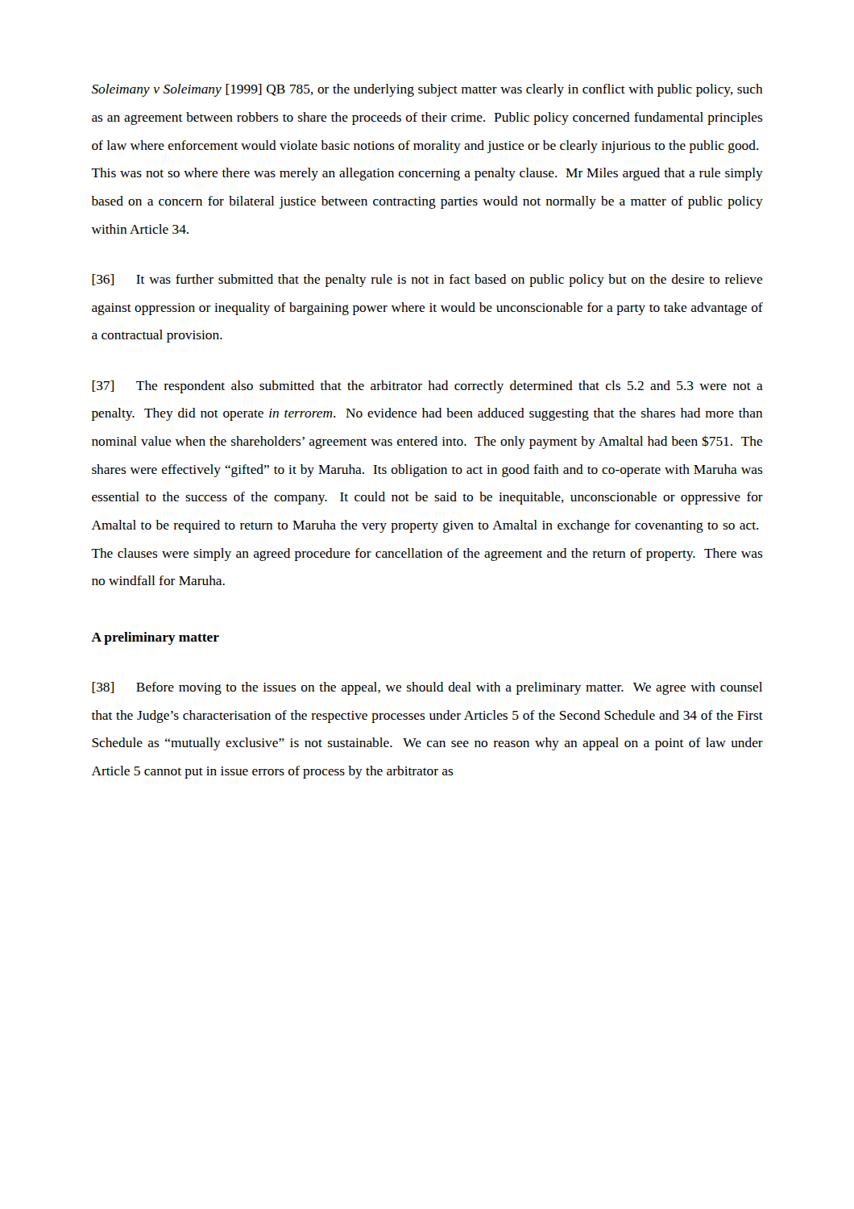Soleimany v Soleimany [1999] QB 785, or the underlying subject matter was clearly in conflict with public policy, such as an agreement between robbers to share the proceeds of their crime. Public policy concerned fundamental principles of law where enforcement would violate basic notions of morality and justice or be clearly injurious to the public good. This was not so where there was merely an allegation concerning a penalty clause. Mr Miles argued that a rule simply based on a concern for bilateral justice between contracting parties would not normally be a matter of public policy within Article 34.
[36] It was further submitted that the penalty rule is not in fact based on public policy but on the desire to relieve against oppression or inequality of bargaining power where it would be unconscionable for a party to take advantage of a contractual provision.
[37] The respondent also submitted that the arbitrator had correctly determined that cls 5.2 and 5.3 were not a penalty. They did not operate in terrorem. No evidence had been adduced suggesting that the shares had more than nominal value when the shareholders’ agreement was entered into. The only payment by Amaltal had been $751. The shares were effectively “gifted” to it by Maruha. Its obligation to act in good faith and to co-operate with Maruha was essential to the success of the company. It could not be said to be inequitable, unconscionable or oppressive for Amaltal to be required to return to Maruha the very property given to Amaltal in exchange for covenanting to so act. The clauses were simply an agreed procedure for cancellation of the agreement and the return of property. There was no windfall for Maruha.
A preliminary matter
[38] Before moving to the issues on the appeal, we should deal with a preliminary matter. We agree with counsel that the Judge’s characterisation of the respective processes under Articles 5 of the Second Schedule and 34 of the First Schedule as “mutually exclusive” is not sustainable. We can see no reason why an appeal on a point of law under Article 5 cannot put in issue errors of process by the arbitrator as